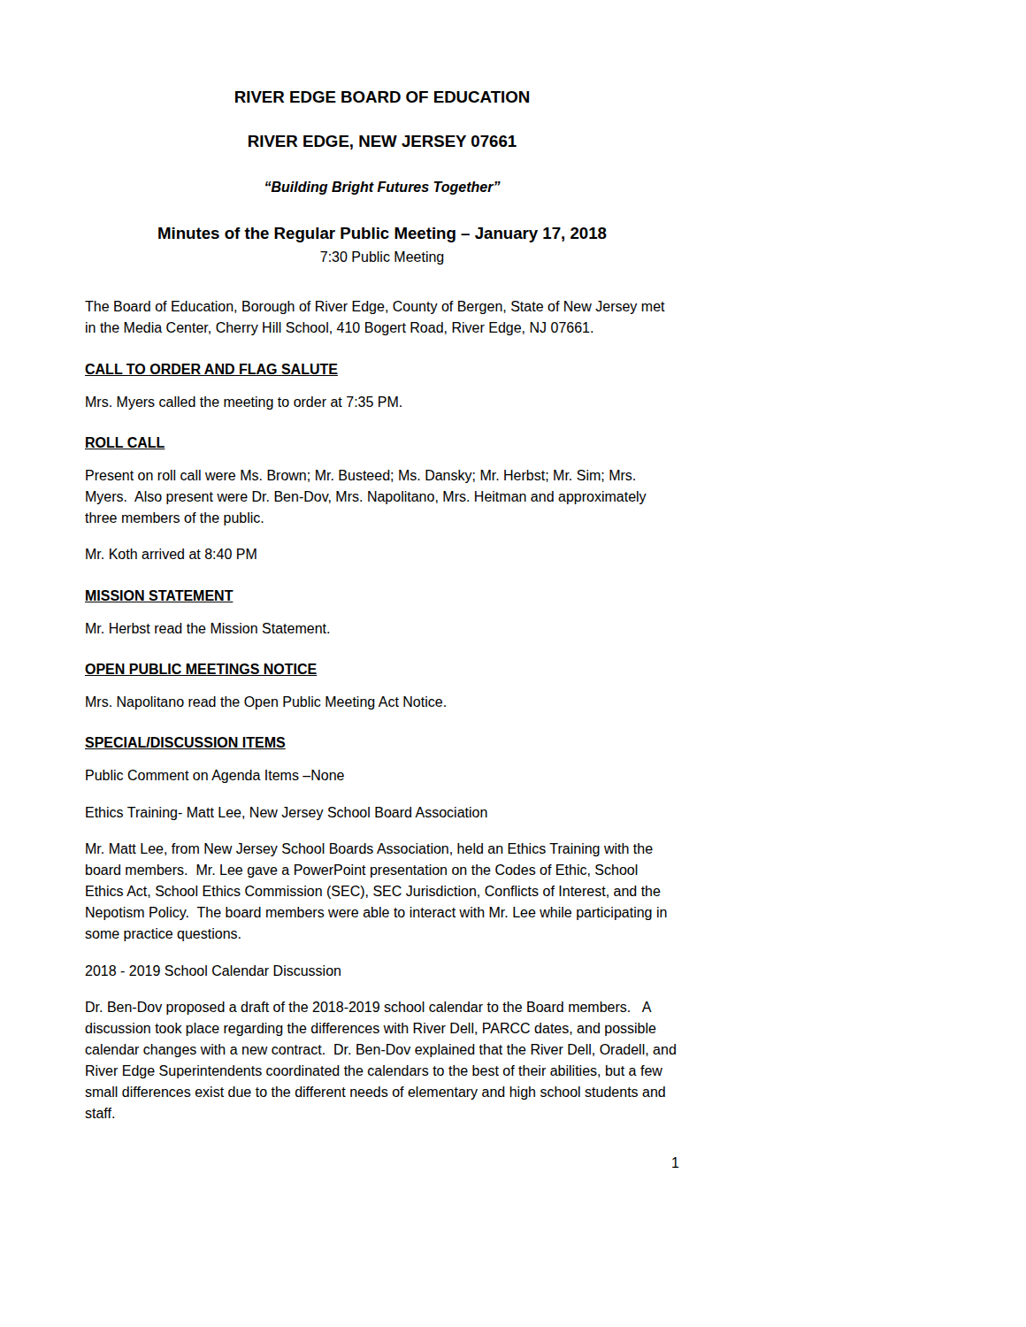RIVER EDGE BOARD OF EDUCATION
RIVER EDGE, NEW JERSEY 07661
“Building Bright Futures Together”
Minutes of the Regular Public Meeting – January 17, 2018
7:30 Public Meeting
The Board of Education, Borough of River Edge, County of Bergen, State of New Jersey met in the Media Center, Cherry Hill School, 410 Bogert Road, River Edge, NJ 07661.
CALL TO ORDER AND FLAG SALUTE
Mrs. Myers called the meeting to order at 7:35 PM.
ROLL CALL
Present on roll call were Ms. Brown; Mr. Busteed; Ms. Dansky; Mr. Herbst; Mr. Sim; Mrs. Myers. Also present were Dr. Ben-Dov, Mrs. Napolitano, Mrs. Heitman and approximately three members of the public.
Mr. Koth arrived at 8:40 PM
MISSION STATEMENT
Mr. Herbst read the Mission Statement.
OPEN PUBLIC MEETINGS NOTICE
Mrs. Napolitano read the Open Public Meeting Act Notice.
SPECIAL/DISCUSSION ITEMS
Public Comment on Agenda Items –None
Ethics Training- Matt Lee, New Jersey School Board Association
Mr. Matt Lee, from New Jersey School Boards Association, held an Ethics Training with the board members. Mr. Lee gave a PowerPoint presentation on the Codes of Ethic, School Ethics Act, School Ethics Commission (SEC), SEC Jurisdiction, Conflicts of Interest, and the Nepotism Policy. The board members were able to interact with Mr. Lee while participating in some practice questions.
2018 - 2019 School Calendar Discussion
Dr. Ben-Dov proposed a draft of the 2018-2019 school calendar to the Board members. A discussion took place regarding the differences with River Dell, PARCC dates, and possible calendar changes with a new contract. Dr. Ben-Dov explained that the River Dell, Oradell, and River Edge Superintendents coordinated the calendars to the best of their abilities, but a few small differences exist due to the different needs of elementary and high school students and staff.
1